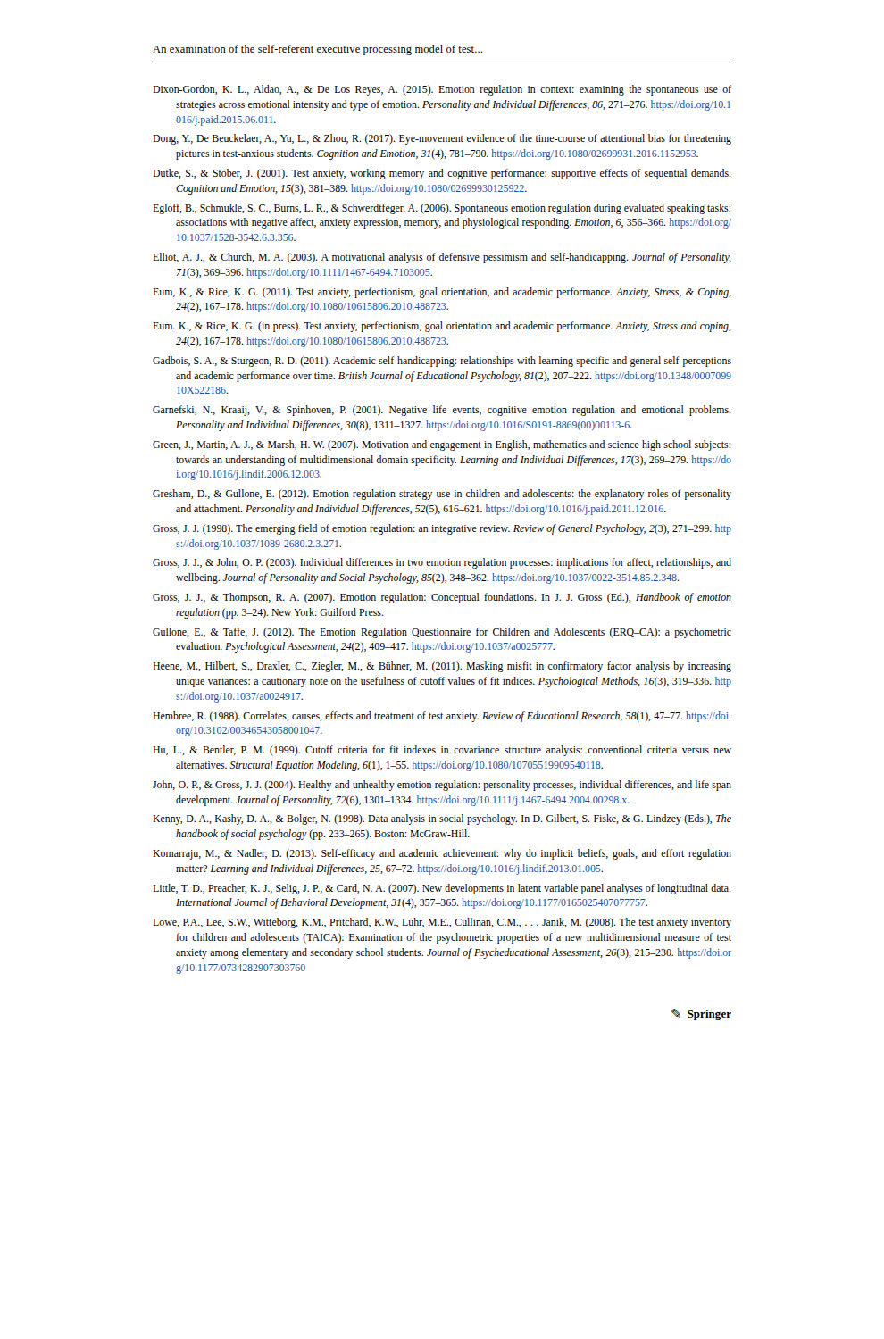An examination of the self-referent executive processing model of test...
Dixon-Gordon, K. L., Aldao, A., & De Los Reyes, A. (2015). Emotion regulation in context: examining the spontaneous use of strategies across emotional intensity and type of emotion. Personality and Individual Differences, 86, 271–276. https://doi.org/10.1016/j.paid.2015.06.011.
Dong, Y., De Beuckelaer, A., Yu, L., & Zhou, R. (2017). Eye-movement evidence of the time-course of attentional bias for threatening pictures in test-anxious students. Cognition and Emotion, 31(4), 781–790. https://doi.org/10.1080/02699931.2016.1152953.
Dutke, S., & Stöber, J. (2001). Test anxiety, working memory and cognitive performance: supportive effects of sequential demands. Cognition and Emotion, 15(3), 381–389. https://doi.org/10.1080/02699930125922.
Egloff, B., Schmukle, S. C., Burns, L. R., & Schwerdtfeger, A. (2006). Spontaneous emotion regulation during evaluated speaking tasks: associations with negative affect, anxiety expression, memory, and physiological responding. Emotion, 6, 356–366. https://doi.org/10.1037/1528-3542.6.3.356.
Elliot, A. J., & Church, M. A. (2003). A motivational analysis of defensive pessimism and self-handicapping. Journal of Personality, 71(3), 369–396. https://doi.org/10.1111/1467-6494.7103005.
Eum, K., & Rice, K. G. (2011). Test anxiety, perfectionism, goal orientation, and academic performance. Anxiety, Stress, & Coping, 24(2), 167–178. https://doi.org/10.1080/10615806.2010.488723.
Eum. K., & Rice, K. G. (in press). Test anxiety, perfectionism, goal orientation and academic performance. Anxiety, Stress and coping, 24(2), 167–178. https://doi.org/10.1080/10615806.2010.488723.
Gadbois, S. A., & Sturgeon, R. D. (2011). Academic self-handicapping: relationships with learning specific and general self-perceptions and academic performance over time. British Journal of Educational Psychology, 81(2), 207–222. https://doi.org/10.1348/000709910X522186.
Garnefski, N., Kraaij, V., & Spinhoven, P. (2001). Negative life events, cognitive emotion regulation and emotional problems. Personality and Individual Differences, 30(8), 1311–1327. https://doi.org/10.1016/S0191-8869(00)00113-6.
Green, J., Martin, A. J., & Marsh, H. W. (2007). Motivation and engagement in English, mathematics and science high school subjects: towards an understanding of multidimensional domain specificity. Learning and Individual Differences, 17(3), 269–279. https://doi.org/10.1016/j.lindif.2006.12.003.
Gresham, D., & Gullone, E. (2012). Emotion regulation strategy use in children and adolescents: the explanatory roles of personality and attachment. Personality and Individual Differences, 52(5), 616–621. https://doi.org/10.1016/j.paid.2011.12.016.
Gross, J. J. (1998). The emerging field of emotion regulation: an integrative review. Review of General Psychology, 2(3), 271–299. https://doi.org/10.1037/1089-2680.2.3.271.
Gross, J. J., & John, O. P. (2003). Individual differences in two emotion regulation processes: implications for affect, relationships, and wellbeing. Journal of Personality and Social Psychology, 85(2), 348–362. https://doi.org/10.1037/0022-3514.85.2.348.
Gross, J. J., & Thompson, R. A. (2007). Emotion regulation: Conceptual foundations. In J. J. Gross (Ed.), Handbook of emotion regulation (pp. 3–24). New York: Guilford Press.
Gullone, E., & Taffe, J. (2012). The Emotion Regulation Questionnaire for Children and Adolescents (ERQ–CA): a psychometric evaluation. Psychological Assessment, 24(2), 409–417. https://doi.org/10.1037/a0025777.
Heene, M., Hilbert, S., Draxler, C., Ziegler, M., & Bühner, M. (2011). Masking misfit in confirmatory factor analysis by increasing unique variances: a cautionary note on the usefulness of cutoff values of fit indices. Psychological Methods, 16(3), 319–336. https://doi.org/10.1037/a0024917.
Hembree, R. (1988). Correlates, causes, effects and treatment of test anxiety. Review of Educational Research, 58(1), 47–77. https://doi.org/10.3102/00346543058001047.
Hu, L., & Bentler, P. M. (1999). Cutoff criteria for fit indexes in covariance structure analysis: conventional criteria versus new alternatives. Structural Equation Modeling, 6(1), 1–55. https://doi.org/10.1080/10705519909540118.
John, O. P., & Gross, J. J. (2004). Healthy and unhealthy emotion regulation: personality processes, individual differences, and life span development. Journal of Personality, 72(6), 1301–1334. https://doi.org/10.1111/j.1467-6494.2004.00298.x.
Kenny, D. A., Kashy, D. A., & Bolger, N. (1998). Data analysis in social psychology. In D. Gilbert, S. Fiske, & G. Lindzey (Eds.), The handbook of social psychology (pp. 233–265). Boston: McGraw-Hill.
Komarraju, M., & Nadler, D. (2013). Self-efficacy and academic achievement: why do implicit beliefs, goals, and effort regulation matter? Learning and Individual Differences, 25, 67–72. https://doi.org/10.1016/j.lindif.2013.01.005.
Little, T. D., Preacher, K. J., Selig, J. P., & Card, N. A. (2007). New developments in latent variable panel analyses of longitudinal data. International Journal of Behavioral Development, 31(4), 357–365. https://doi.org/10.1177/0165025407077757.
Lowe, P.A., Lee, S.W., Witteborg, K.M., Pritchard, K.W., Luhr, M.E., Cullinan, C.M., . . . Janik, M. (2008). The test anxiety inventory for children and adolescents (TAICA): Examination of the psychometric properties of a new multidimensional measure of test anxiety among elementary and secondary school students. Journal of Psycheducational Assessment, 26(3), 215–230. https://doi.org/10.1177/0734282907303760
✎Springer